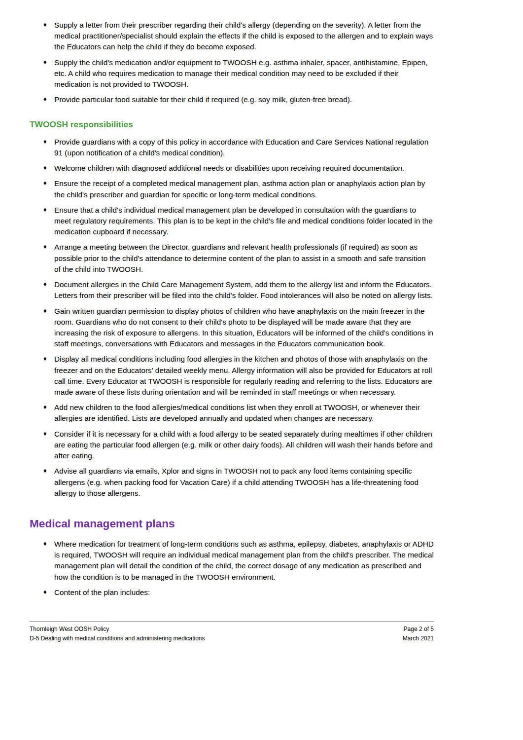Supply a letter from their prescriber regarding their child's allergy (depending on the severity). A letter from the medical practitioner/specialist should explain the effects if the child is exposed to the allergen and to explain ways the Educators can help the child if they do become exposed.
Supply the child's medication and/or equipment to TWOOSH e.g. asthma inhaler, spacer, antihistamine, Epipen, etc. A child who requires medication to manage their medical condition may need to be excluded if their medication is not provided to TWOOSH.
Provide particular food suitable for their child if required (e.g. soy milk, gluten-free bread).
TWOOSH responsibilities
Provide guardians with a copy of this policy in accordance with Education and Care Services National regulation 91 (upon notification of a child's medical condition).
Welcome children with diagnosed additional needs or disabilities upon receiving required documentation.
Ensure the receipt of a completed medical management plan, asthma action plan or anaphylaxis action plan by the child's prescriber and guardian for specific or long-term medical conditions.
Ensure that a child's individual medical management plan be developed in consultation with the guardians to meet regulatory requirements. This plan is to be kept in the child's file and medical conditions folder located in the medication cupboard if necessary.
Arrange a meeting between the Director, guardians and relevant health professionals (if required) as soon as possible prior to the child's attendance to determine content of the plan to assist in a smooth and safe transition of the child into TWOOSH.
Document allergies in the Child Care Management System, add them to the allergy list and inform the Educators. Letters from their prescriber will be filed into the child's folder. Food intolerances will also be noted on allergy lists.
Gain written guardian permission to display photos of children who have anaphylaxis on the main freezer in the room. Guardians who do not consent to their child's photo to be displayed will be made aware that they are increasing the risk of exposure to allergens. In this situation, Educators will be informed of the child's conditions in staff meetings, conversations with Educators and messages in the Educators communication book.
Display all medical conditions including food allergies in the kitchen and photos of those with anaphylaxis on the freezer and on the Educators' detailed weekly menu. Allergy information will also be provided for Educators at roll call time. Every Educator at TWOOSH is responsible for regularly reading and referring to the lists. Educators are made aware of these lists during orientation and will be reminded in staff meetings or when necessary.
Add new children to the food allergies/medical conditions list when they enroll at TWOOSH, or whenever their allergies are identified. Lists are developed annually and updated when changes are necessary.
Consider if it is necessary for a child with a food allergy to be seated separately during mealtimes if other children are eating the particular food allergen (e.g. milk or other dairy foods). All children will wash their hands before and after eating.
Advise all guardians via emails, Xplor and signs in TWOOSH not to pack any food items containing specific allergens (e.g. when packing food for Vacation Care) if a child attending TWOOSH has a life-threatening food allergy to those allergens.
Medical management plans
Where medication for treatment of long-term conditions such as asthma, epilepsy, diabetes, anaphylaxis or ADHD is required, TWOOSH will require an individual medical management plan from the child's prescriber. The medical management plan will detail the condition of the child, the correct dosage of any medication as prescribed and how the condition is to be managed in the TWOOSH environment.
Content of the plan includes:
Thornleigh West OOSH Policy Page 2 of 5
D-5 Dealing with medical conditions and administering medications March 2021